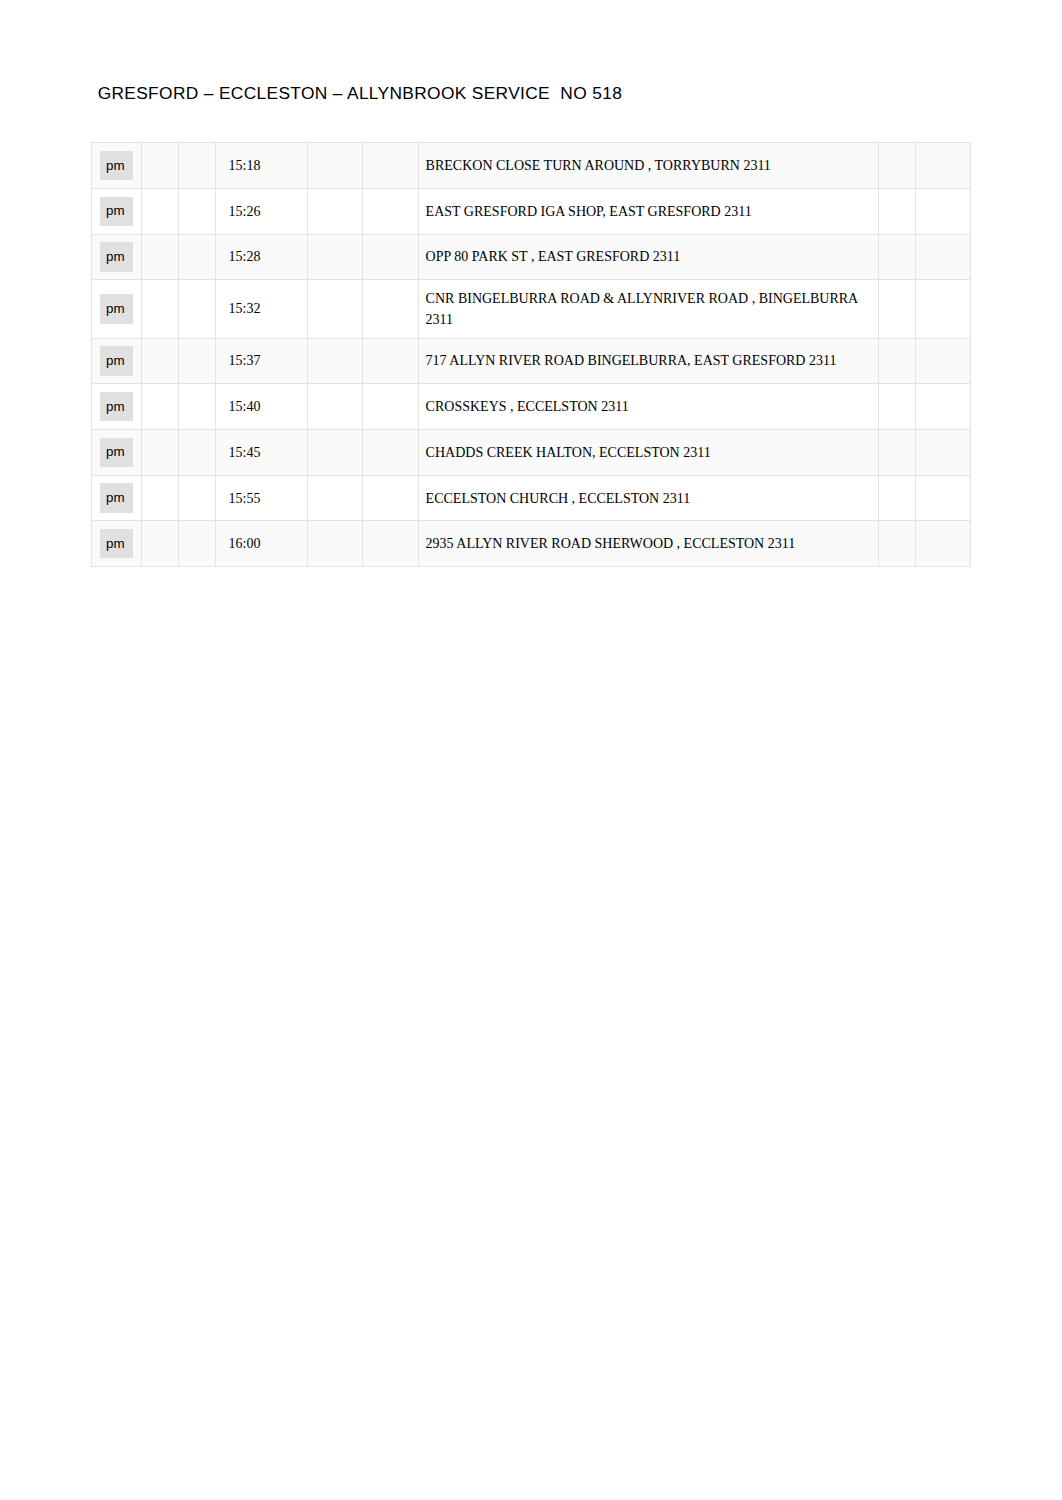GRESFORD – ECCLESTON – ALLYNBROOK SERVICE NO 518
| pm | | | 15:18 | | | BRECKON CLOSE TURN AROUND , TORRYBURN 2311 | | |
| pm | | | 15:26 | | | EAST GRESFORD IGA SHOP, EAST GRESFORD 2311 | | |
| pm | | | 15:28 | | | OPP 80 PARK ST , EAST GRESFORD 2311 | | |
| pm | | | 15:32 | | | CNR BINGELBURRA ROAD & ALLYNRIVER ROAD , BINGELBURRA 2311 | | |
| pm | | | 15:37 | | | 717 ALLYN RIVER ROAD BINGELBURRA, EAST GRESFORD 2311 | | |
| pm | | | 15:40 | | | CROSSKEYS , ECCELSTON 2311 | | |
| pm | | | 15:45 | | | CHADDS CREEK HALTON, ECCELSTON 2311 | | |
| pm | | | 15:55 | | | ECCELSTON CHURCH , ECCELSTON 2311 | | |
| pm | | | 16:00 | | | 2935 ALLYN RIVER ROAD SHERWOOD , ECCLESTON 2311 | | |